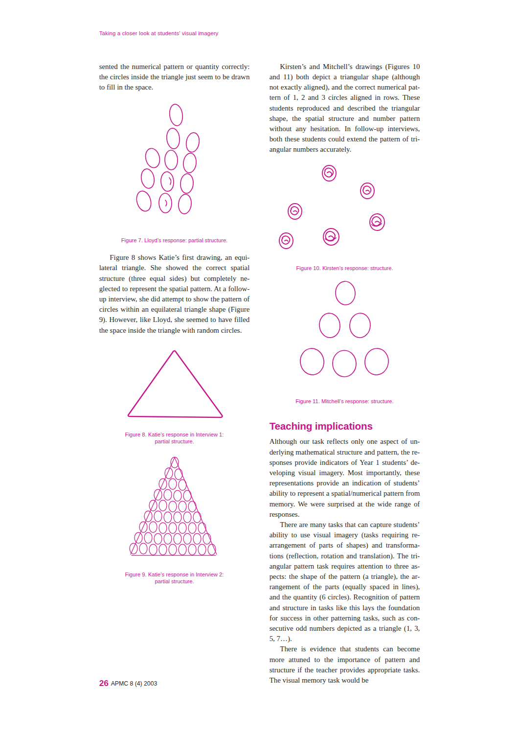Taking a closer look at students’ visual imagery
sented the numerical pattern or quantity correctly: the circles inside the triangle just seem to be drawn to fill in the space.
Figure 7. Lloyd’s response: partial structure.
Figure 8 shows Katie’s first drawing, an equilateral triangle. She showed the correct spatial structure (three equal sides) but completely neglected to represent the spatial pattern. At a follow-up interview, she did attempt to show the pattern of circles within an equilateral triangle shape (Figure 9). However, like Lloyd, she seemed to have filled the space inside the triangle with random circles.
Figure 8. Katie’s response in Interview 1:
partial structure.
Figure 9. Katie’s response in Interview 2:
partial structure.
Kirsten’s and Mitchell’s drawings (Figures 10 and 11) both depict a triangular shape (although not exactly aligned), and the correct numerical pattern of 1, 2 and 3 circles aligned in rows. These students reproduced and described the triangular shape, the spatial structure and number pattern without any hesitation. In follow-up interviews, both these students could extend the pattern of triangular numbers accurately.
Figure 10. Kirsten’s response: structure.
Figure 11. Mitchell’s response: structure.
Teaching implications
Although our task reflects only one aspect of underlying mathematical structure and pattern, the responses provide indicators of Year 1 students’ developing visual imagery. Most importantly, these representations provide an indication of students’ ability to represent a spatial/numerical pattern from memory. We were surprised at the wide range of responses.
There are many tasks that can capture students’ ability to use visual imagery (tasks requiring rearrangement of parts of shapes) and transformations (reflection, rotation and translation). The triangular pattern task requires attention to three aspects: the shape of the pattern (a triangle), the arrangement of the parts (equally spaced in lines), and the quantity (6 circles). Recognition of pattern and structure in tasks like this lays the foundation for success in other patterning tasks, such as consecutive odd numbers depicted as a triangle (1, 3, 5, 7…).
There is evidence that students can become more attuned to the importance of pattern and structure if the teacher provides appropriate tasks. The visual memory task would be
26 APMC 8 (4) 2003